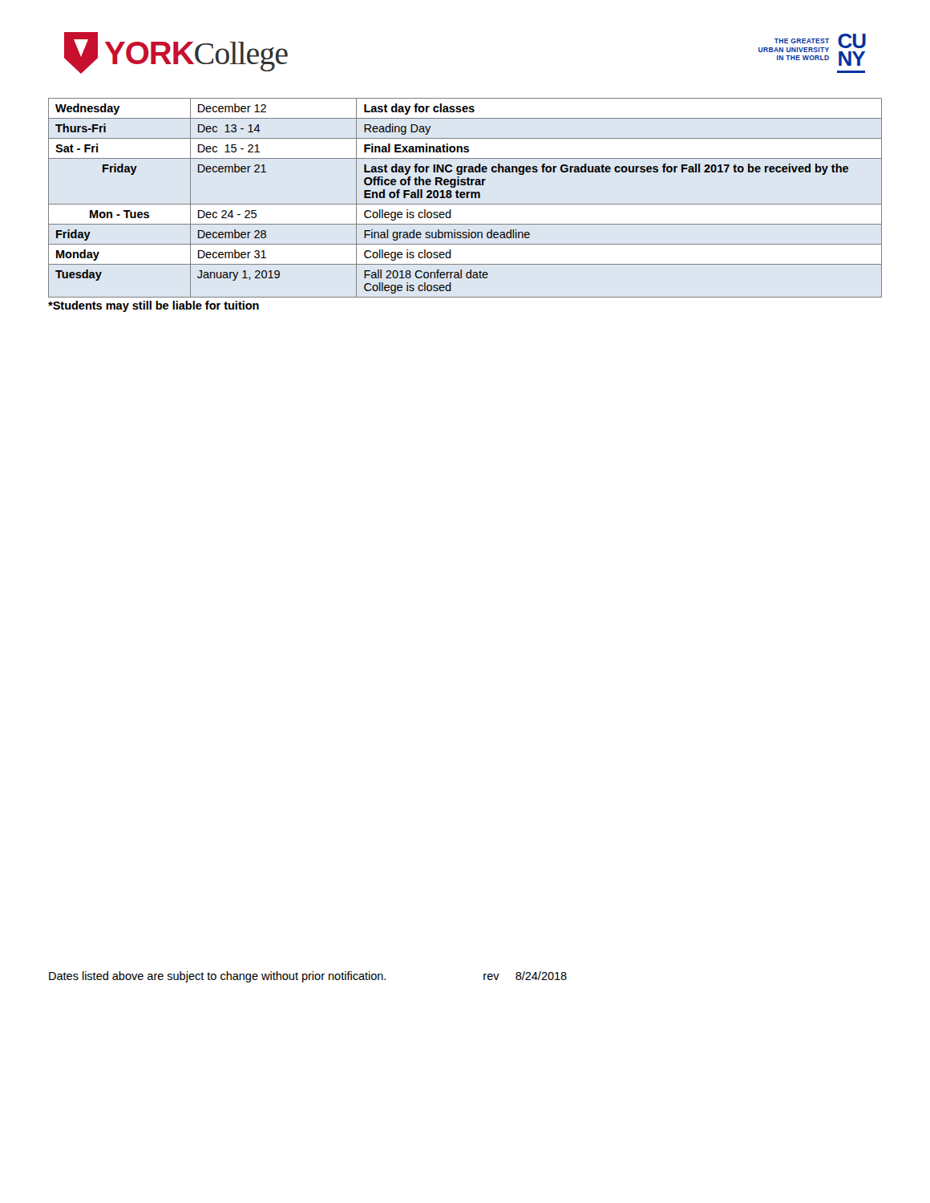YORK College
THE GREATEST
URBAN UNIVERSITY
IN THE WORLD
CU
NY
| Wednesday | December 12 | Last day for classes |
| Thurs-Fri | Dec 13 - 14 | Reading Day |
| Sat - Fri | Dec 15 - 21 | Final Examinations |
| Friday | December 21 | Last day for INC grade changes for Graduate courses for Fall 2017 to be received by the Office of the Registrar End of Fall 2018 term |
| Mon - Tues | Dec 24 - 25 | College is closed |
| Friday | December 28 | Final grade submission deadline |
| Monday | December 31 | College is closed |
| Tuesday | January 1, 2019 | Fall 2018 Conferral date College is closed |
*Students may still be liable for tuition
Dates listed above are subject to change without prior notification. rev 8/24/2018